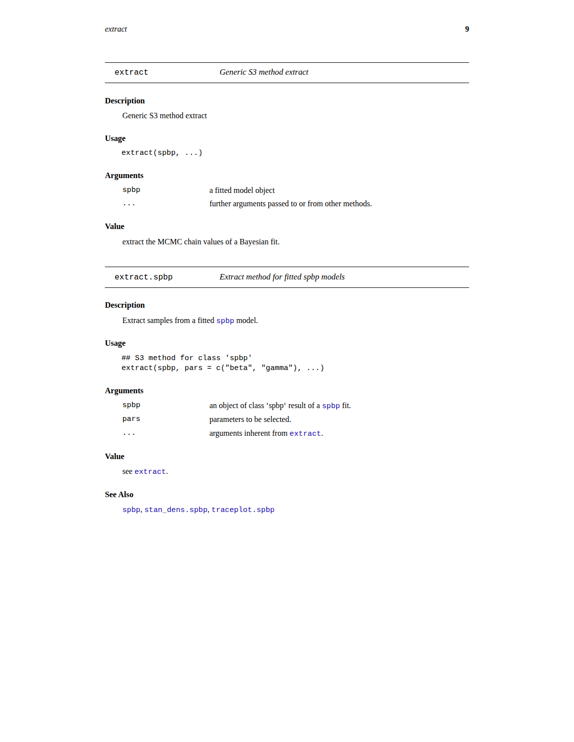extract 9
extract Generic S3 method extract
Description
Generic S3 method extract
Usage
extract(spbp, ...)
Arguments
spbp
a fitted model object
...
further arguments passed to or from other methods.
Value
extract the MCMC chain values of a Bayesian fit.
extract.spbp Extract method for fitted spbp models
Description
Extract samples from a fitted spbp model.
Usage
## S3 method for class 'spbp'
extract(spbp, pars = c("beta", "gamma"), ...)
Arguments
spbp
an object of class ‘spbp‘ result of a spbp fit.
pars
parameters to be selected.
...
arguments inherent from extract.
Value
see extract.
See Also
spbp, stan_dens.spbp, traceplot.spbp